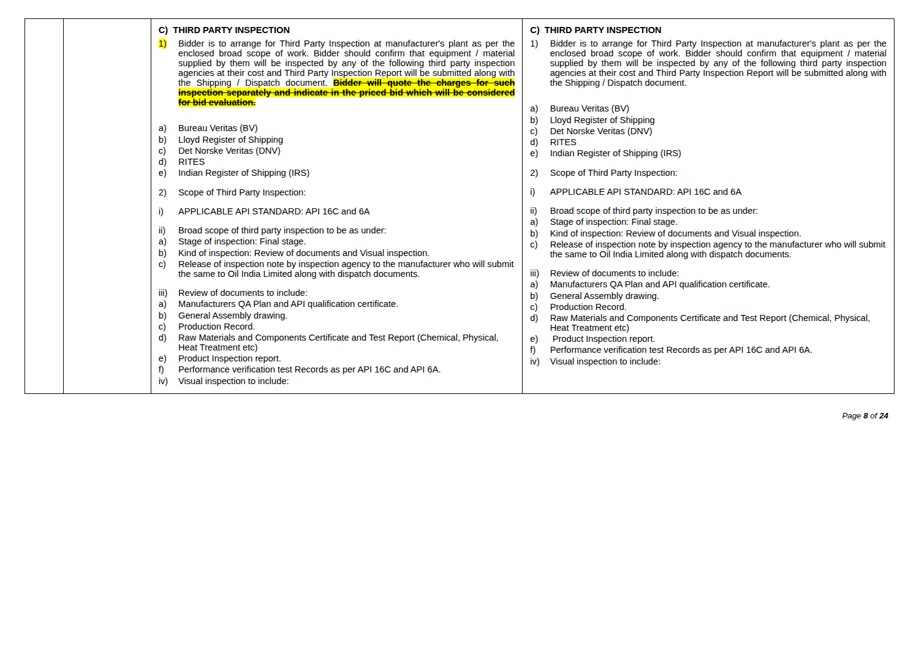| | | C) THIRD PARTY INSPECTION 1) Bidder is to arrange for Third Party Inspection at manufacturer's plant as per the enclosed broad scope of work. Bidder should confirm that equipment / material supplied by them will be inspected by any of the following third party inspection agencies at their cost and Third Party Inspection Report will be submitted along with the Shipping / Dispatch document. Bidder will quote the charges for such inspection separately and indicate in the priced bid which will be considered for bid evaluation. a) Bureau Veritas (BV) b) Lloyd Register of Shipping c) Det Norske Veritas (DNV) d) RITES e) Indian Register of Shipping (IRS) 2) Scope of Third Party Inspection: i) APPLICABLE API STANDARD: API 16C and 6A ii) Broad scope of third party inspection to be as under: a) Stage of inspection: Final stage. b) Kind of inspection: Review of documents and Visual inspection. c) Release of inspection note by inspection agency to the manufacturer who will submit the same to Oil India Limited along with dispatch documents. iii) Review of documents to include: a) Manufacturers QA Plan and API qualification certificate. b) General Assembly drawing. c) Production Record. d) Raw Materials and Components Certificate and Test Report (Chemical, Physical, Heat Treatment etc) e) Product Inspection report. f) Performance verification test Records as per API 16C and API 6A. iv) Visual inspection to include: | C) THIRD PARTY INSPECTION 1) Bidder is to arrange for Third Party Inspection at manufacturer's plant as per the enclosed broad scope of work. Bidder should confirm that equipment / material supplied by them will be inspected by any of the following third party inspection agencies at their cost and Third Party Inspection Report will be submitted along with the Shipping / Dispatch document. a) Bureau Veritas (BV) b) Lloyd Register of Shipping c) Det Norske Veritas (DNV) d) RITES e) Indian Register of Shipping (IRS) 2) Scope of Third Party Inspection: i) APPLICABLE API STANDARD: API 16C and 6A ii) Broad scope of third party inspection to be as under: a) Stage of inspection: Final stage. b) Kind of inspection: Review of documents and Visual inspection. c) Release of inspection note by inspection agency to the manufacturer who will submit the same to Oil India Limited along with dispatch documents. iii) Review of documents to include: a) Manufacturers QA Plan and API qualification certificate. b) General Assembly drawing. c) Production Record. d) Raw Materials and Components Certificate and Test Report (Chemical, Physical, Heat Treatment etc) e) Product Inspection report. f) Performance verification test Records as per API 16C and API 6A. iv) Visual inspection to include: |
Page 8 of 24